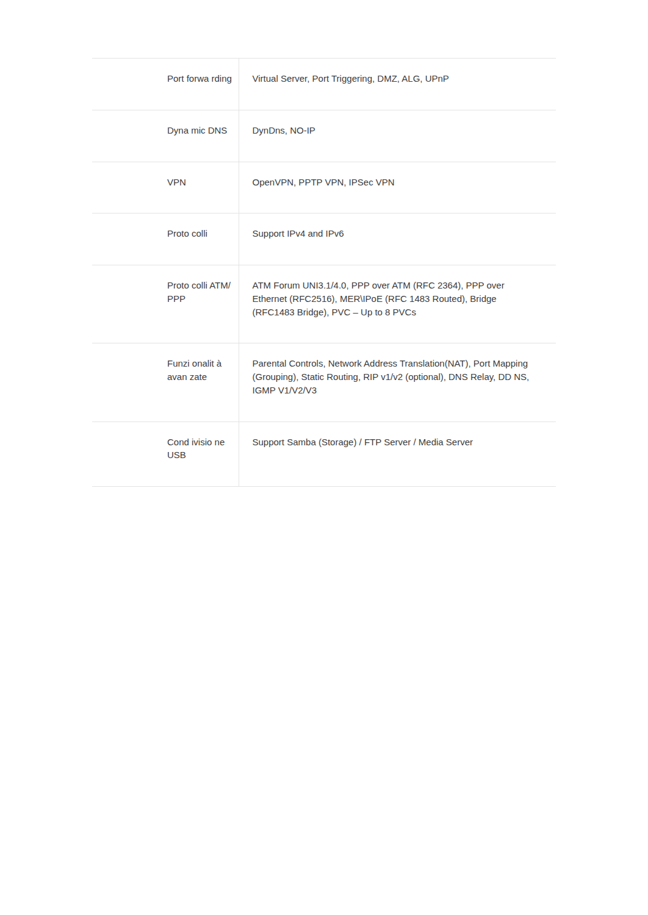| | Port forwa rding | Virtual Server, Port Triggering, DMZ, ALG, UPnP |
| | Dyna mic DNS | DynDns, NO-IP |
| | VPN | OpenVPN, PPTP VPN, IPSec VPN |
| | Proto colli | Support IPv4 and IPv6 |
| | Proto colli ATM/ PPP | ATM Forum UNI3.1/4.0, PPP over ATM (RFC 2364), PPP over Ethernet (RFC2516), MER\IPoE (RFC 1483 Routed), Bridge (RFC1483 Bridge), PVC – Up to 8 PVCs |
| | Funzi onalit à avan zate | Parental Controls, Network Address Translation(NAT), Port Mapping (Grouping), Static Routing, RIP v1/v2 (optional), DNS Relay, DD NS, IGMP V1/V2/V3 |
| | Cond ivisio ne USB | Support Samba (Storage) / FTP Server / Media Server |